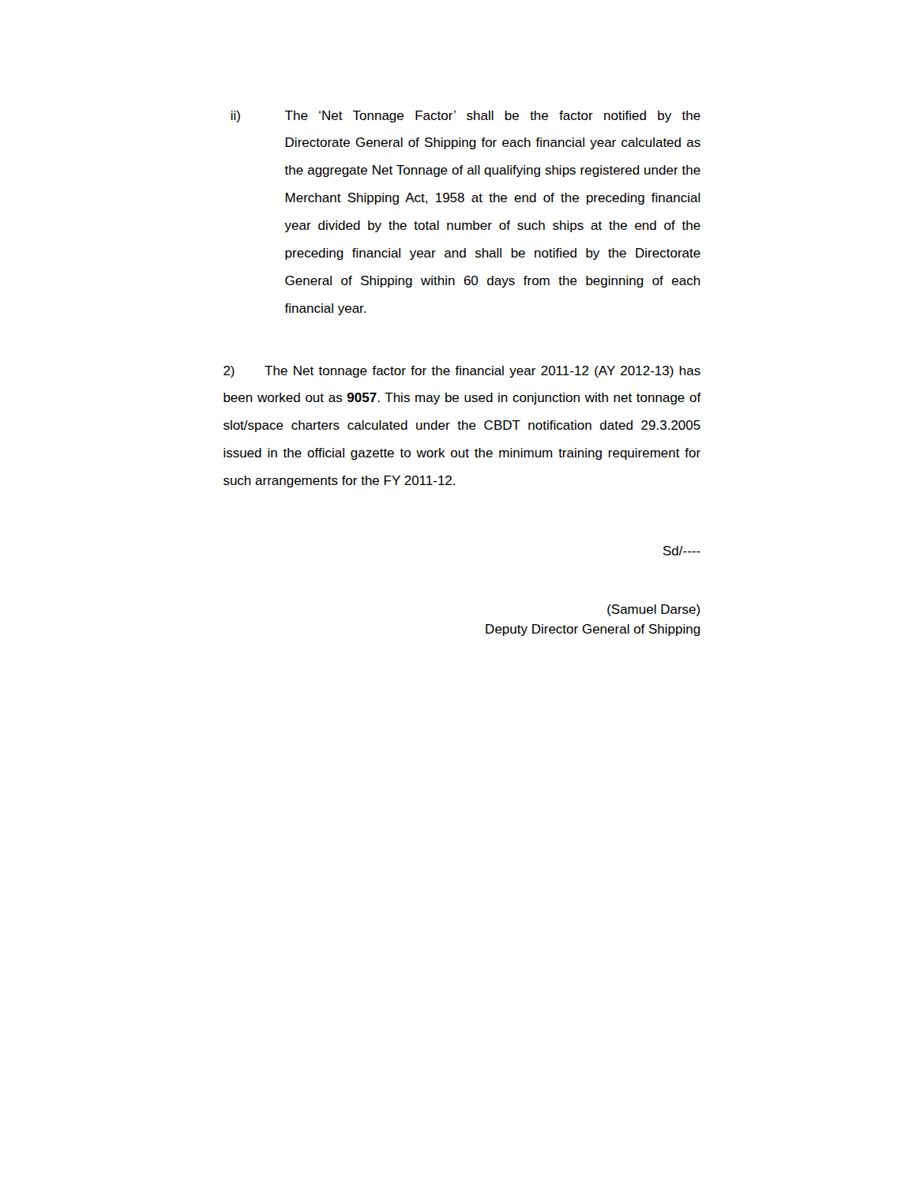ii)
The ‘Net Tonnage Factor’ shall be the factor notified by the Directorate General of Shipping for each financial year calculated as the aggregate Net Tonnage of all qualifying ships registered under the Merchant Shipping Act, 1958 at the end of the preceding financial year divided by the total number of such ships at the end of the preceding financial year and shall be notified by the Directorate General of Shipping within 60 days from the beginning of each financial year.
2) The Net tonnage factor for the financial year 2011-12 (AY 2012-13) has been worked out as 9057. This may be used in conjunction with net tonnage of slot/space charters calculated under the CBDT notification dated 29.3.2005 issued in the official gazette to work out the minimum training requirement for such arrangements for the FY 2011-12.
Sd/----
(Samuel Darse)
Deputy Director General of Shipping